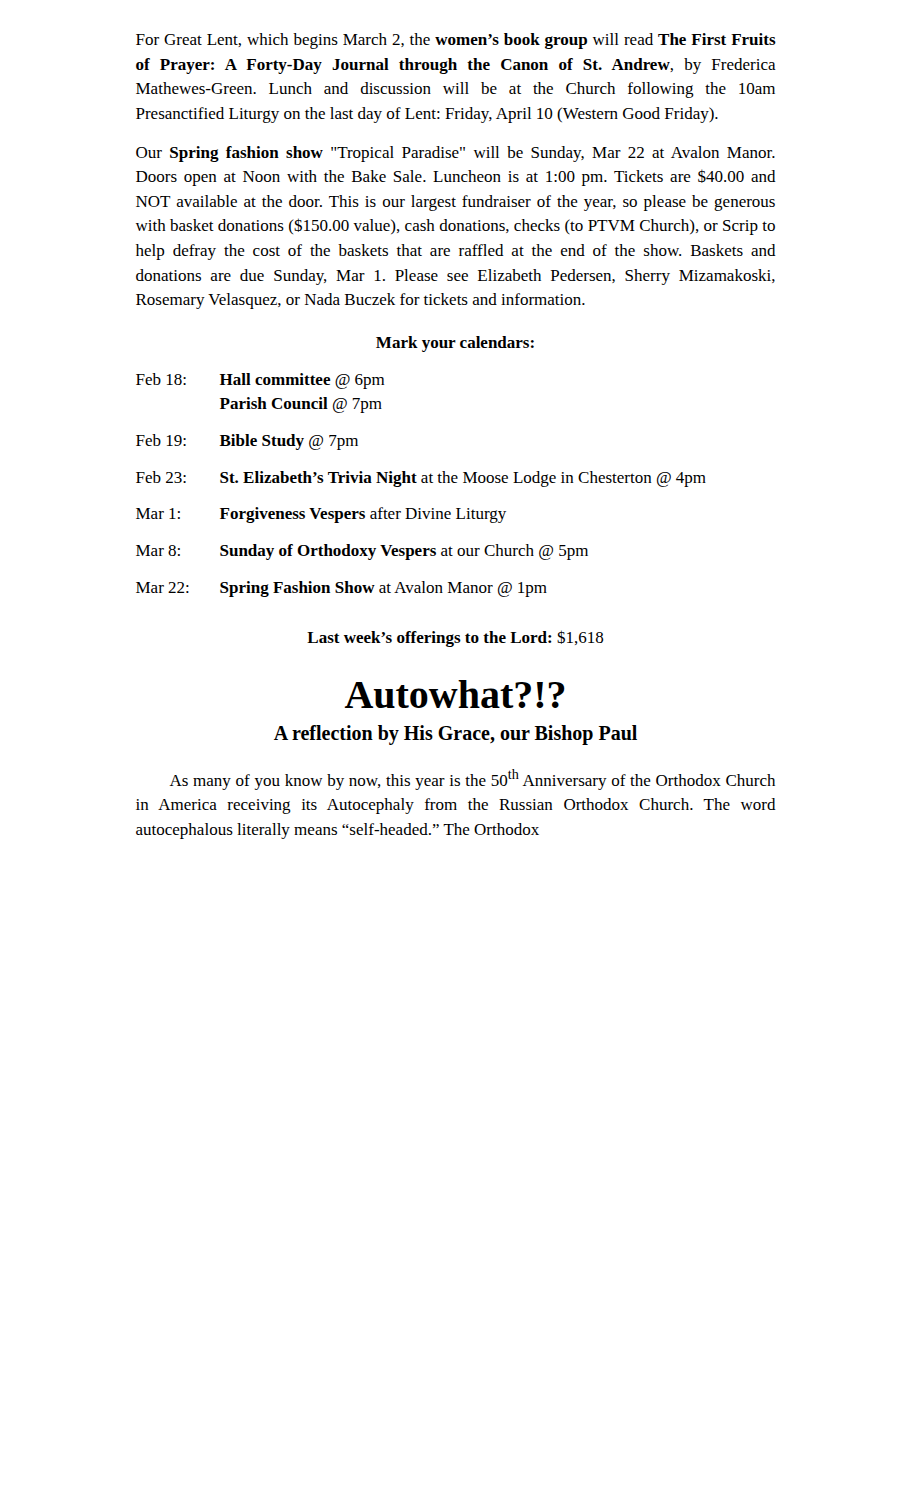For Great Lent, which begins March 2, the women’s book group will read The First Fruits of Prayer: A Forty-Day Journal through the Canon of St. Andrew, by Frederica Mathewes-Green. Lunch and discussion will be at the Church following the 10am Presanctified Liturgy on the last day of Lent: Friday, April 10 (Western Good Friday).
Our Spring fashion show "Tropical Paradise" will be Sunday, Mar 22 at Avalon Manor. Doors open at Noon with the Bake Sale. Luncheon is at 1:00 pm. Tickets are $40.00 and NOT available at the door. This is our largest fundraiser of the year, so please be generous with basket donations ($150.00 value), cash donations, checks (to PTVM Church), or Scrip to help defray the cost of the baskets that are raffled at the end of the show. Baskets and donations are due Sunday, Mar 1. Please see Elizabeth Pedersen, Sherry Mizamakoski, Rosemary Velasquez, or Nada Buczek for tickets and information.
Mark your calendars:
| Feb 18: | Hall committee @ 6pm Parish Council @ 7pm |
| Feb 19: | Bible Study @ 7pm |
| Feb 23: | St. Elizabeth’s Trivia Night at the Moose Lodge in Chesterton @ 4pm |
| Mar 1: | Forgiveness Vespers after Divine Liturgy |
| Mar 8: | Sunday of Orthodoxy Vespers at our Church @ 5pm |
| Mar 22: | Spring Fashion Show at Avalon Manor @ 1pm |
Last week’s offerings to the Lord: $1,618
Autowhat?!?
A reflection by His Grace, our Bishop Paul
As many of you know by now, this year is the 50th Anniversary of the Orthodox Church in America receiving its Autocephaly from the Russian Orthodox Church. The word autocephalous literally means “self-headed.” The Orthodox